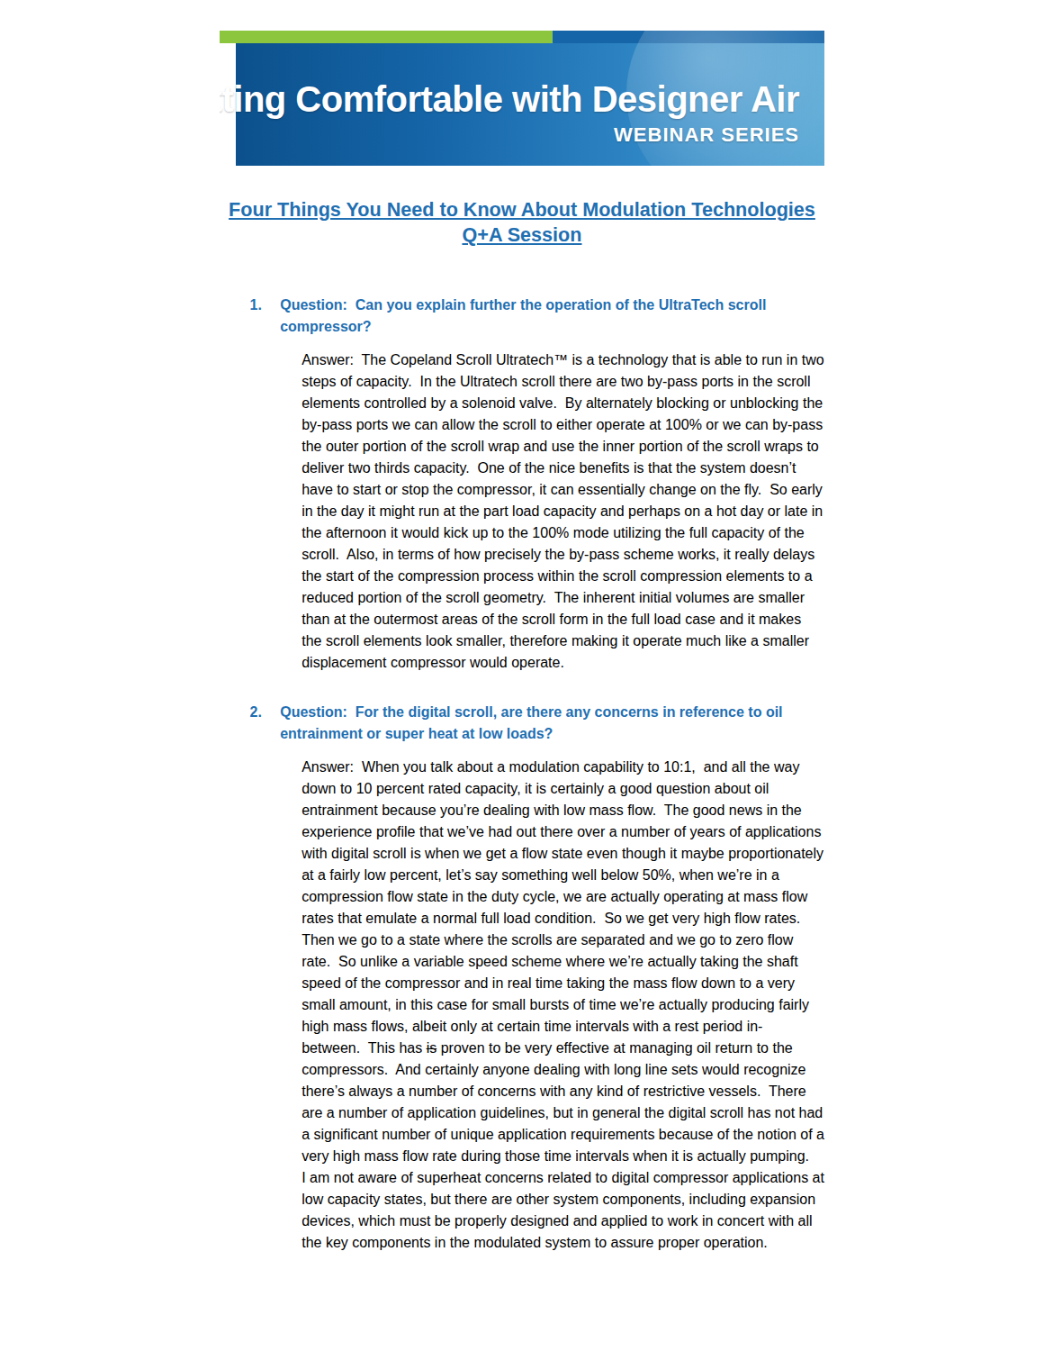Getting Comfortable with Designer Air
WEBINAR SERIES
Four Things You Need to Know About Modulation Technologies Q+A Session
Question: Can you explain further the operation of the UltraTech scroll compressor?
Answer: The Copeland Scroll Ultratech™ is a technology that is able to run in two steps of capacity. In the Ultratech scroll there are two by-pass ports in the scroll elements controlled by a solenoid valve. By alternately blocking or unblocking the by-pass ports we can allow the scroll to either operate at 100% or we can by-pass the outer portion of the scroll wrap and use the inner portion of the scroll wraps to deliver two thirds capacity. One of the nice benefits is that the system doesn’t have to start or stop the compressor, it can essentially change on the fly. So early in the day it might run at the part load capacity and perhaps on a hot day or late in the afternoon it would kick up to the 100% mode utilizing the full capacity of the scroll. Also, in terms of how precisely the by-pass scheme works, it really delays the start of the compression process within the scroll compression elements to a reduced portion of the scroll geometry. The inherent initial volumes are smaller than at the outermost areas of the scroll form in the full load case and it makes the scroll elements look smaller, therefore making it operate much like a smaller displacement compressor would operate.
Question: For the digital scroll, are there any concerns in reference to oil entrainment or super heat at low loads?
Answer: When you talk about a modulation capability to 10:1, and all the way down to 10 percent rated capacity, it is certainly a good question about oil entrainment because you’re dealing with low mass flow. The good news in the experience profile that we’ve had out there over a number of years of applications with digital scroll is when we get a flow state even though it maybe proportionately at a fairly low percent, let’s say something well below 50%, when we’re in a compression flow state in the duty cycle, we are actually operating at mass flow rates that emulate a normal full load condition. So we get very high flow rates. Then we go to a state where the scrolls are separated and we go to zero flow rate. So unlike a variable speed scheme where we’re actually taking the shaft speed of the compressor and in real time taking the mass flow down to a very small amount, in this case for small bursts of time we’re actually producing fairly high mass flows, albeit only at certain time intervals with a rest period in- between. This has is proven to be very effective at managing oil return to the compressors. And certainly anyone dealing with long line sets would recognize there’s always a number of concerns with any kind of restrictive vessels. There are a number of application guidelines, but in general the digital scroll has not had a significant number of unique application requirements because of the notion of a very high mass flow rate during those time intervals when it is actually pumping. I am not aware of superheat concerns related to digital compressor applications at low capacity states, but there are other system components, including expansion devices, which must be properly designed and applied to work in concert with all the key components in the modulated system to assure proper operation.